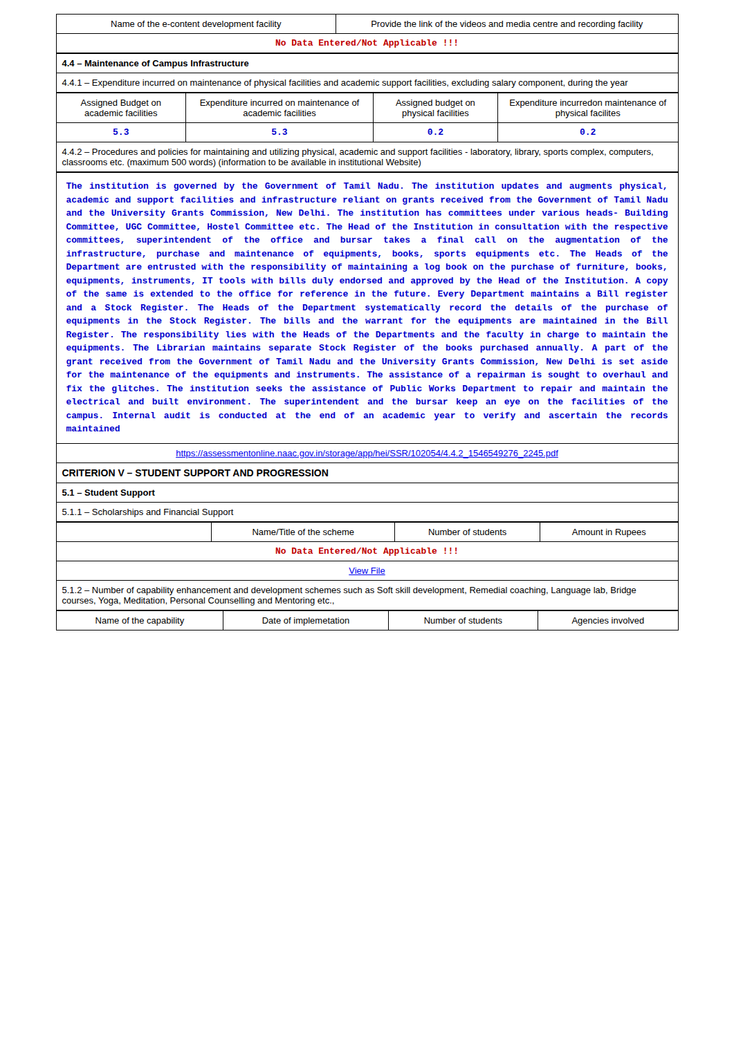| Name of the e-content development facility | Provide the link of the videos and media centre and recording facility |
| No Data Entered/Not Applicable !!! |
| 4.4 – Maintenance of Campus Infrastructure |
| 4.4.1 – Expenditure incurred on maintenance of physical facilities and academic support facilities, excluding salary component, during the year |
| Assigned Budget on academic facilities | Expenditure incurred on maintenance of academic facilities | Assigned budget on physical facilities | Expenditure incurredon maintenance of physical facilites |
| 5.3 | 5.3 | 0.2 | 0.2 |
| 4.4.2 – Procedures and policies for maintaining and utilizing physical, academic and support facilities - laboratory, library, sports complex, computers, classrooms etc. (maximum 500 words) (information to be available in institutional Website) |
| The institution is governed by the Government of Tamil Nadu. The institution updates and augments physical, academic and support facilities and infrastructure reliant on grants received from the Government of Tamil Nadu and the University Grants Commission, New Delhi. The institution has committees under various heads- Building Committee, UGC Committee, Hostel Committee etc. The Head of the Institution in consultation with the respective committees, superintendent of the office and bursar takes a final call on the augmentation of the infrastructure, purchase and maintenance of equipments, books, sports equipments etc. The Heads of the Department are entrusted with the responsibility of maintaining a log book on the purchase of furniture, books, equipments, instruments, IT tools with bills duly endorsed and approved by the Head of the Institution. A copy of the same is extended to the office for reference in the future. Every Department maintains a Bill register and a Stock Register. The Heads of the Department systematically record the details of the purchase of equipments in the Stock Register. The bills and the warrant for the equipments are maintained in the Bill Register. The responsibility lies with the Heads of the Departments and the faculty in charge to maintain the equipments. The Librarian maintains separate Stock Register of the books purchased annually. A part of the grant received from the Government of Tamil Nadu and the University Grants Commission, New Delhi is set aside for the maintenance of the equipments and instruments. The assistance of a repairman is sought to overhaul and fix the glitches. The institution seeks the assistance of Public Works Department to repair and maintain the electrical and built environment. The superintendent and the bursar keep an eye on the facilities of the campus. Internal audit is conducted at the end of an academic year to verify and ascertain the records maintained |
| https://assessmentonline.naac.gov.in/storage/app/hei/SSR/102054/4.4.2_1546549276_2245.pdf |
| CRITERION V – STUDENT SUPPORT AND PROGRESSION |
| 5.1 – Student Support |
| 5.1.1 – Scholarships and Financial Support |
| | Name/Title of the scheme | Number of students | Amount in Rupees |
| No Data Entered/Not Applicable !!! |
| View File |
| 5.1.2 – Number of capability enhancement and development schemes such as Soft skill development, Remedial coaching, Language lab, Bridge courses, Yoga, Meditation, Personal Counselling and Mentoring etc., |
| Name of the capability | Date of implemetation | Number of students | Agencies involved |